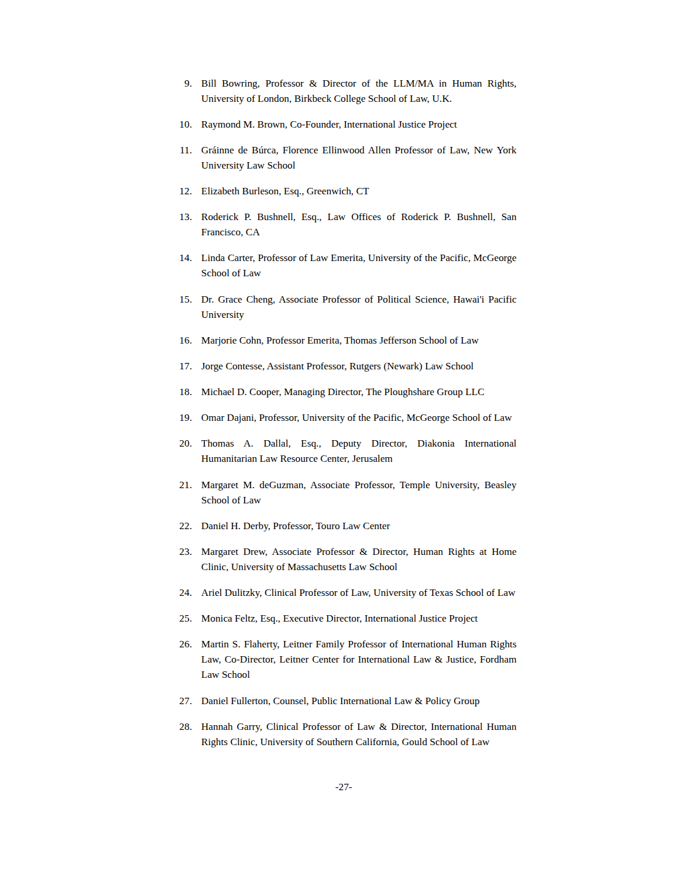Bill Bowring, Professor & Director of the LLM/MA in Human Rights, University of London, Birkbeck College School of Law, U.K.
Raymond M. Brown, Co-Founder, International Justice Project
Gráinne de Búrca, Florence Ellinwood Allen Professor of Law, New York University Law School
Elizabeth Burleson, Esq., Greenwich, CT
Roderick P. Bushnell, Esq., Law Offices of Roderick P. Bushnell, San Francisco, CA
Linda Carter, Professor of Law Emerita, University of the Pacific, McGeorge School of Law
Dr. Grace Cheng, Associate Professor of Political Science, Hawai'i Pacific University
Marjorie Cohn, Professor Emerita, Thomas Jefferson School of Law
Jorge Contesse, Assistant Professor, Rutgers (Newark) Law School
Michael D. Cooper, Managing Director, The Ploughshare Group LLC
Omar Dajani, Professor, University of the Pacific, McGeorge School of Law
Thomas A. Dallal, Esq., Deputy Director, Diakonia International Humanitarian Law Resource Center, Jerusalem
Margaret M. deGuzman, Associate Professor, Temple University, Beasley School of Law
Daniel H. Derby, Professor, Touro Law Center
Margaret Drew, Associate Professor & Director, Human Rights at Home Clinic, University of Massachusetts Law School
Ariel Dulitzky, Clinical Professor of Law, University of Texas School of Law
Monica Feltz, Esq., Executive Director, International Justice Project
Martin S. Flaherty, Leitner Family Professor of International Human Rights Law, Co-Director, Leitner Center for International Law & Justice, Fordham Law School
Daniel Fullerton, Counsel, Public International Law & Policy Group
Hannah Garry, Clinical Professor of Law & Director, International Human Rights Clinic, University of Southern California, Gould School of Law
-27-